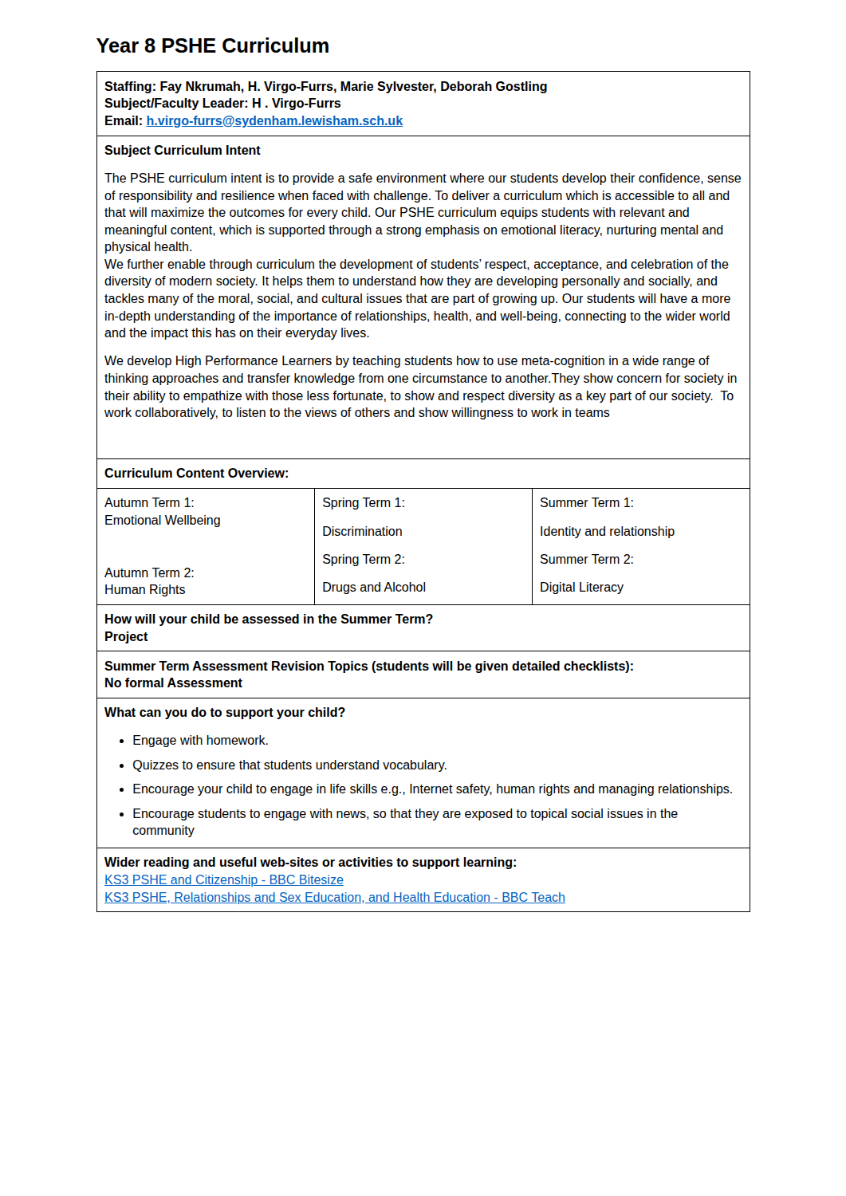Year 8 PSHE Curriculum
| Staffing: Fay Nkrumah, H. Virgo-Furrs, Marie Sylvester, Deborah Gostling Subject/Faculty Leader: H . Virgo-Furrs Email: h.virgo-furrs@sydenham.lewisham.sch.uk |
| Subject Curriculum Intent The PSHE curriculum intent is to provide a safe environment where our students develop their confidence, sense of responsibility and resilience when faced with challenge. To deliver a curriculum which is accessible to all and that will maximize the outcomes for every child. Our PSHE curriculum equips students with relevant and meaningful content, which is supported through a strong emphasis on emotional literacy, nurturing mental and physical health. We further enable through curriculum the development of students’ respect, acceptance, and celebration of the diversity of modern society. It helps them to understand how they are developing personally and socially, and tackles many of the moral, social, and cultural issues that are part of growing up. Our students will have a more in-depth understanding of the importance of relationships, health, and well-being, connecting to the wider world and the impact this has on their everyday lives. We develop High Performance Learners by teaching students how to use meta-cognition in a wide range of thinking approaches and transfer knowledge from one circumstance to another.They show concern for society in their ability to empathize with those less fortunate, to show and respect diversity as a key part of our society. To work collaboratively, to listen to the views of others and show willingness to work in teams |
| Curriculum Content Overview: |
| Autumn Term 1: Emotional Wellbeing Autumn Term 2: Human Rights | Spring Term 1: Discrimination Spring Term 2: Drugs and Alcohol | Summer Term 1: Identity and relationship Summer Term 2: Digital Literacy |
| How will your child be assessed in the Summer Term? Project |
| Summer Term Assessment Revision Topics (students will be given detailed checklists): No formal Assessment |
| What can you do to support your child? Engage with homework. Quizzes to ensure that students understand vocabulary. Encourage your child to engage in life skills e.g., Internet safety, human rights and managing relationships. Encourage students to engage with news, so that they are exposed to topical social issues in the community |
| Wider reading and useful web-sites or activities to support learning: KS3 PSHE and Citizenship - BBC Bitesize KS3 PSHE, Relationships and Sex Education, and Health Education - BBC Teach |